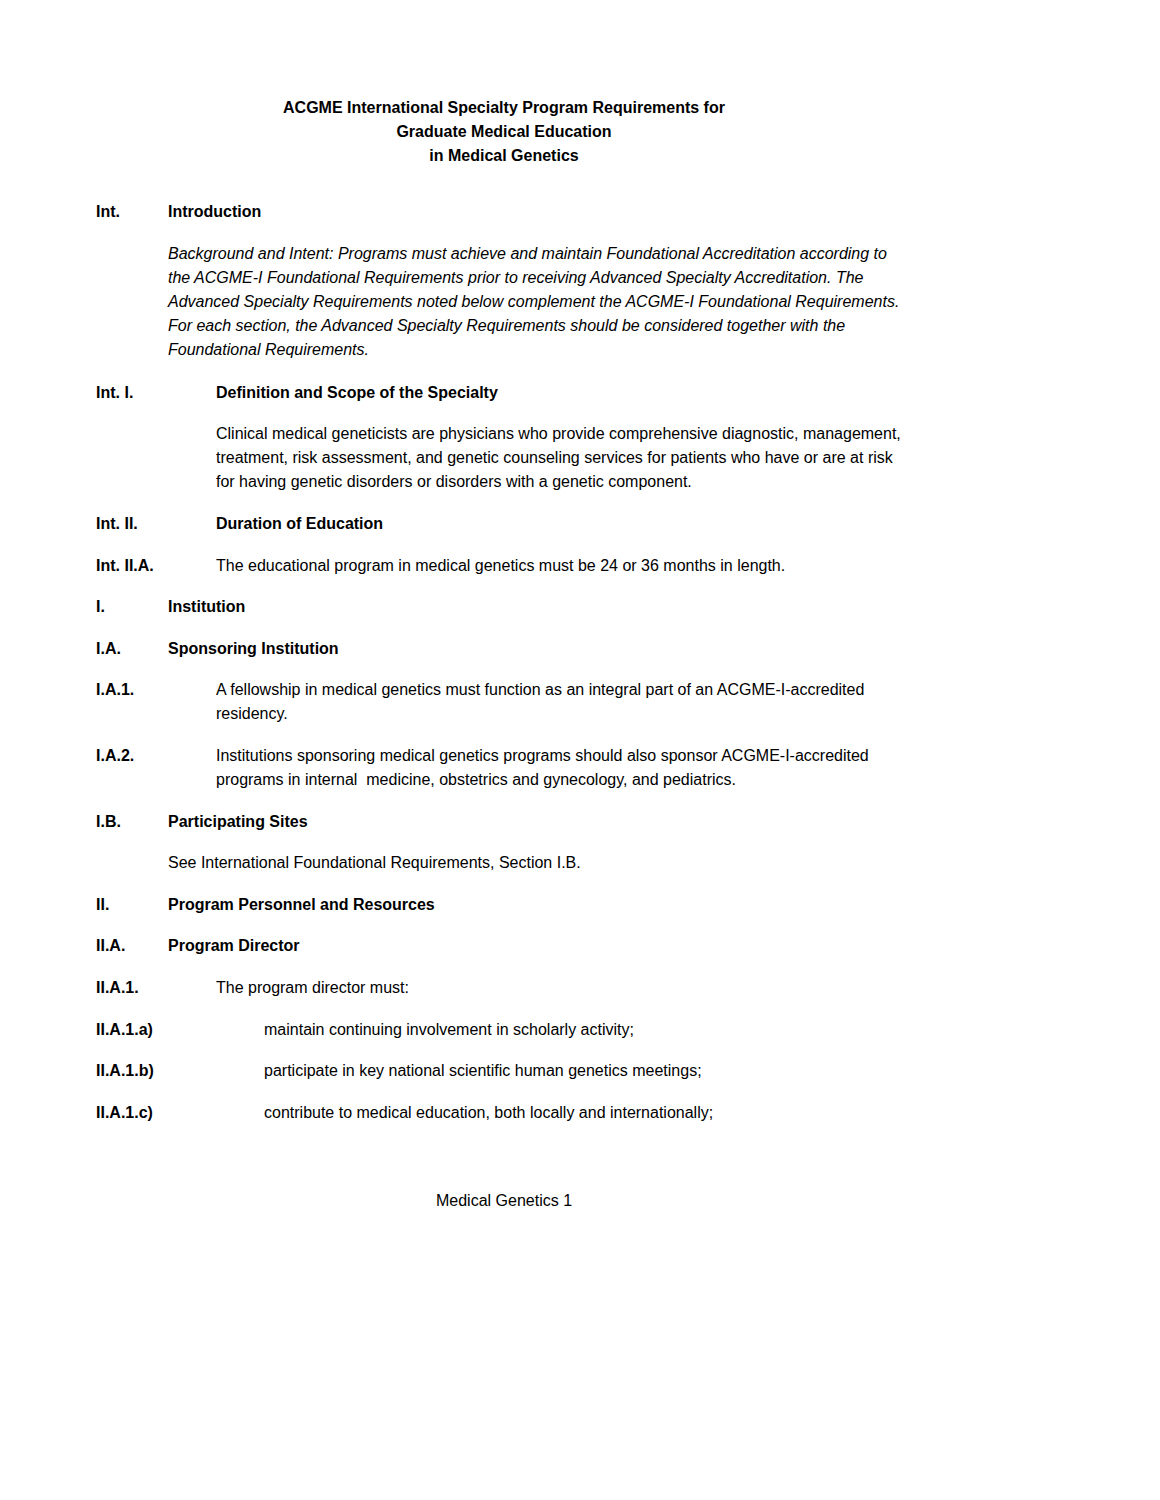ACGME International Specialty Program Requirements for
Graduate Medical Education
in Medical Genetics
Int.
Introduction
Background and Intent: Programs must achieve and maintain Foundational Accreditation according to the ACGME-I Foundational Requirements prior to receiving Advanced Specialty Accreditation. The Advanced Specialty Requirements noted below complement the ACGME-I Foundational Requirements. For each section, the Advanced Specialty Requirements should be considered together with the Foundational Requirements.
Int. I.
Definition and Scope of the Specialty
Clinical medical geneticists are physicians who provide comprehensive diagnostic, management, treatment, risk assessment, and genetic counseling services for patients who have or are at risk for having genetic disorders or disorders with a genetic component.
Int. II.
Duration of Education
Int. II.A.
The educational program in medical genetics must be 24 or 36 months in length.
I.
Institution
I.A.
Sponsoring Institution
I.A.1.
A fellowship in medical genetics must function as an integral part of an ACGME-I-accredited residency.
I.A.2.
Institutions sponsoring medical genetics programs should also sponsor ACGME-I-accredited programs in internal medicine, obstetrics and gynecology, and pediatrics.
I.B.
Participating Sites
See International Foundational Requirements, Section I.B.
II.
Program Personnel and Resources
II.A.
Program Director
II.A.1.
The program director must:
II.A.1.a)
maintain continuing involvement in scholarly activity;
II.A.1.b)
participate in key national scientific human genetics meetings;
II.A.1.c)
contribute to medical education, both locally and internationally;
Medical Genetics 1